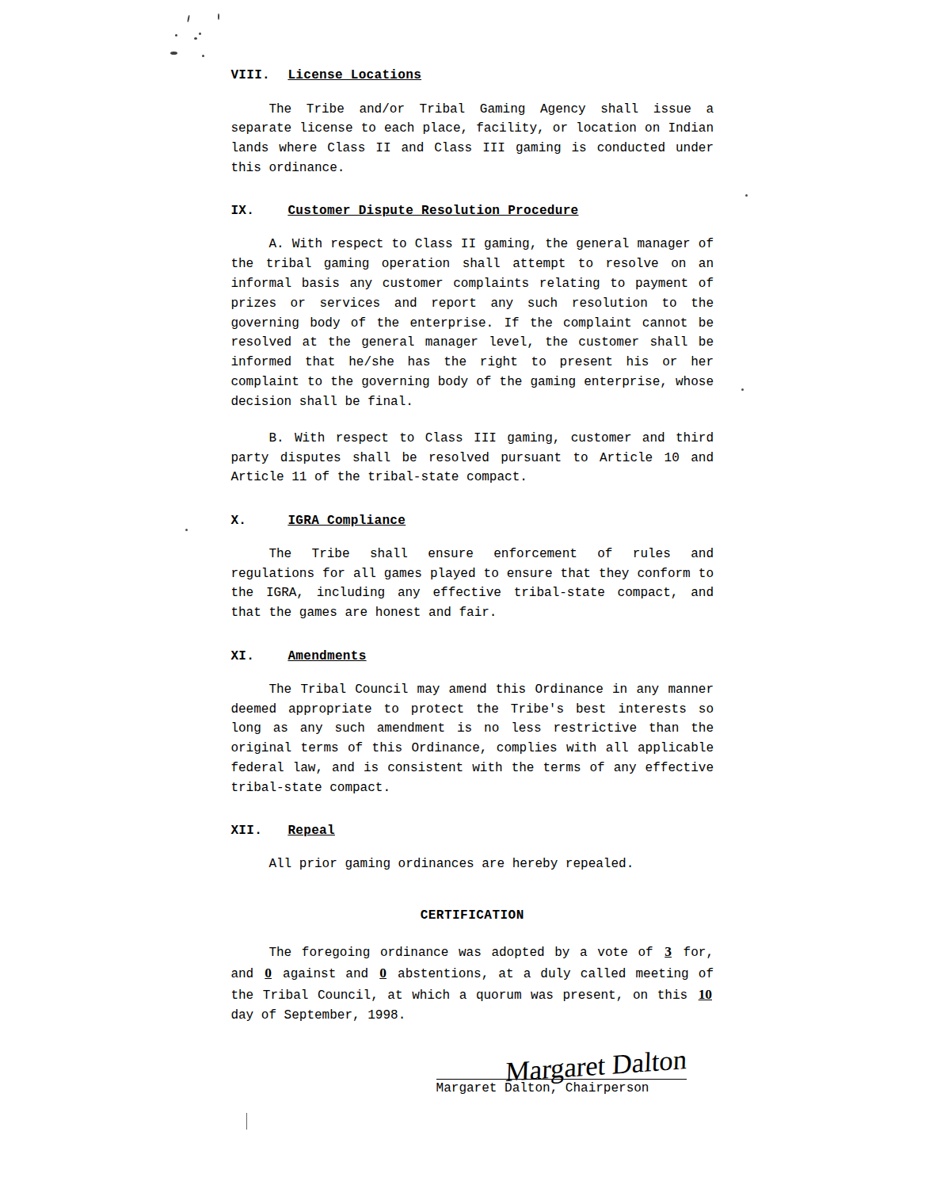VIII. License Locations
The Tribe and/or Tribal Gaming Agency shall issue a separate license to each place, facility, or location on Indian lands where Class II and Class III gaming is conducted under this ordinance.
IX. Customer Dispute Resolution Procedure
A. With respect to Class II gaming, the general manager of the tribal gaming operation shall attempt to resolve on an informal basis any customer complaints relating to payment of prizes or services and report any such resolution to the governing body of the enterprise. If the complaint cannot be resolved at the general manager level, the customer shall be informed that he/she has the right to present his or her complaint to the governing body of the gaming enterprise, whose decision shall be final.
B. With respect to Class III gaming, customer and third party disputes shall be resolved pursuant to Article 10 and Article 11 of the tribal-state compact.
X. IGRA Compliance
The Tribe shall ensure enforcement of rules and regulations for all games played to ensure that they conform to the IGRA, including any effective tribal-state compact, and that the games are honest and fair.
XI. Amendments
The Tribal Council may amend this Ordinance in any manner deemed appropriate to protect the Tribe's best interests so long as any such amendment is no less restrictive than the original terms of this Ordinance, complies with all applicable federal law, and is consistent with the terms of any effective tribal-state compact.
XII. Repeal
All prior gaming ordinances are hereby repealed.
CERTIFICATION
The foregoing ordinance was adopted by a vote of 3 for, and 0 against and 0 abstentions, at a duly called meeting of the Tribal Council, at which a quorum was present, on this 10 day of September, 1998.
Margaret Dalton
Margaret Dalton, Chairperson